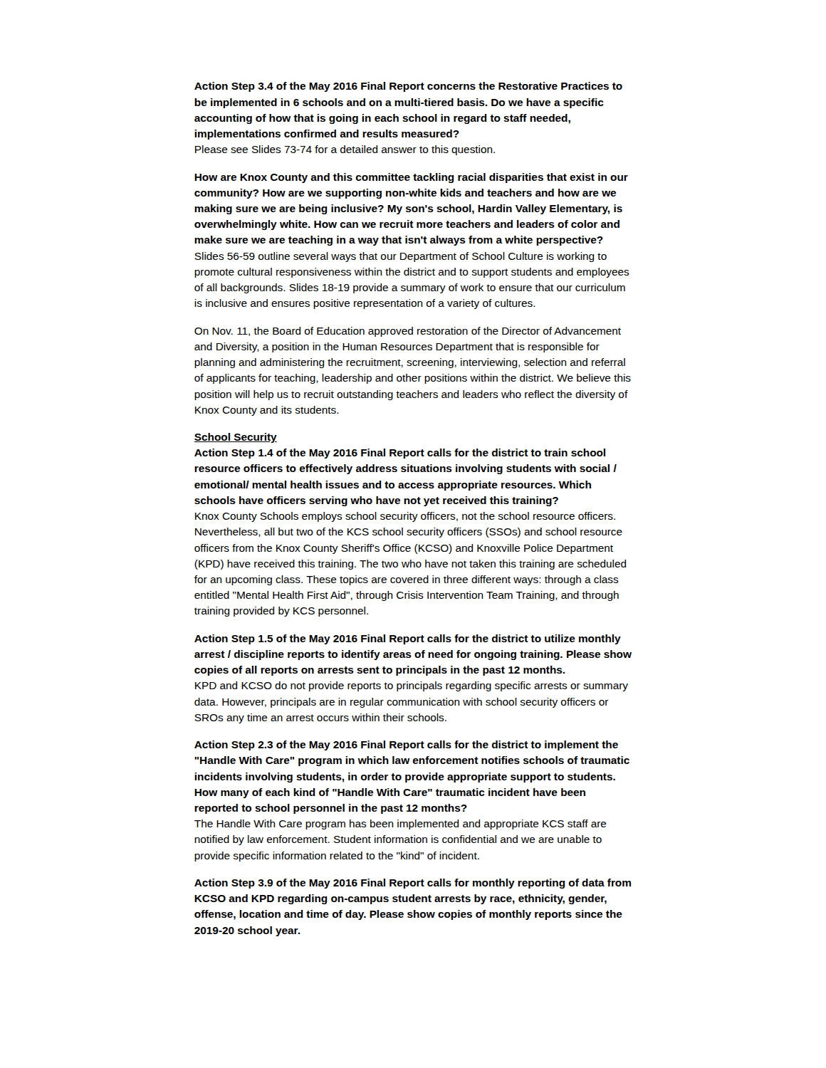Action Step 3.4 of the May 2016 Final Report concerns the Restorative Practices to be implemented in 6 schools and on a multi-tiered basis. Do we have a specific accounting of how that is going in each school in regard to staff needed, implementations confirmed and results measured?
Please see Slides 73-74 for a detailed answer to this question.
How are Knox County and this committee tackling racial disparities that exist in our community? How are we supporting non-white kids and teachers and how are we making sure we are being inclusive? My son's school, Hardin Valley Elementary, is overwhelmingly white. How can we recruit more teachers and leaders of color and make sure we are teaching in a way that isn't always from a white perspective?
Slides 56-59 outline several ways that our Department of School Culture is working to promote cultural responsiveness within the district and to support students and employees of all backgrounds. Slides 18-19 provide a summary of work to ensure that our curriculum is inclusive and ensures positive representation of a variety of cultures.
On Nov. 11, the Board of Education approved restoration of the Director of Advancement and Diversity, a position in the Human Resources Department that is responsible for planning and administering the recruitment, screening, interviewing, selection and referral of applicants for teaching, leadership and other positions within the district. We believe this position will help us to recruit outstanding teachers and leaders who reflect the diversity of Knox County and its students.
School Security
Action Step 1.4 of the May 2016 Final Report calls for the district to train school resource officers to effectively address situations involving students with social / emotional/ mental health issues and to access appropriate resources. Which schools have officers serving who have not yet received this training?
Knox County Schools employs school security officers, not the school resource officers. Nevertheless, all but two of the KCS school security officers (SSOs) and school resource officers from the Knox County Sheriff's Office (KCSO) and Knoxville Police Department (KPD) have received this training. The two who have not taken this training are scheduled for an upcoming class. These topics are covered in three different ways: through a class entitled "Mental Health First Aid", through Crisis Intervention Team Training, and through training provided by KCS personnel.
Action Step 1.5 of the May 2016 Final Report calls for the district to utilize monthly arrest / discipline reports to identify areas of need for ongoing training. Please show copies of all reports on arrests sent to principals in the past 12 months.
KPD and KCSO do not provide reports to principals regarding specific arrests or summary data. However, principals are in regular communication with school security officers or SROs any time an arrest occurs within their schools.
Action Step 2.3 of the May 2016 Final Report calls for the district to implement the "Handle With Care" program in which law enforcement notifies schools of traumatic incidents involving students, in order to provide appropriate support to students. How many of each kind of "Handle With Care" traumatic incident have been reported to school personnel in the past 12 months?
The Handle With Care program has been implemented and appropriate KCS staff are notified by law enforcement. Student information is confidential and we are unable to provide specific information related to the "kind" of incident.
Action Step 3.9 of the May 2016 Final Report calls for monthly reporting of data from KCSO and KPD regarding on-campus student arrests by race, ethnicity, gender, offense, location and time of day. Please show copies of monthly reports since the 2019-20 school year.